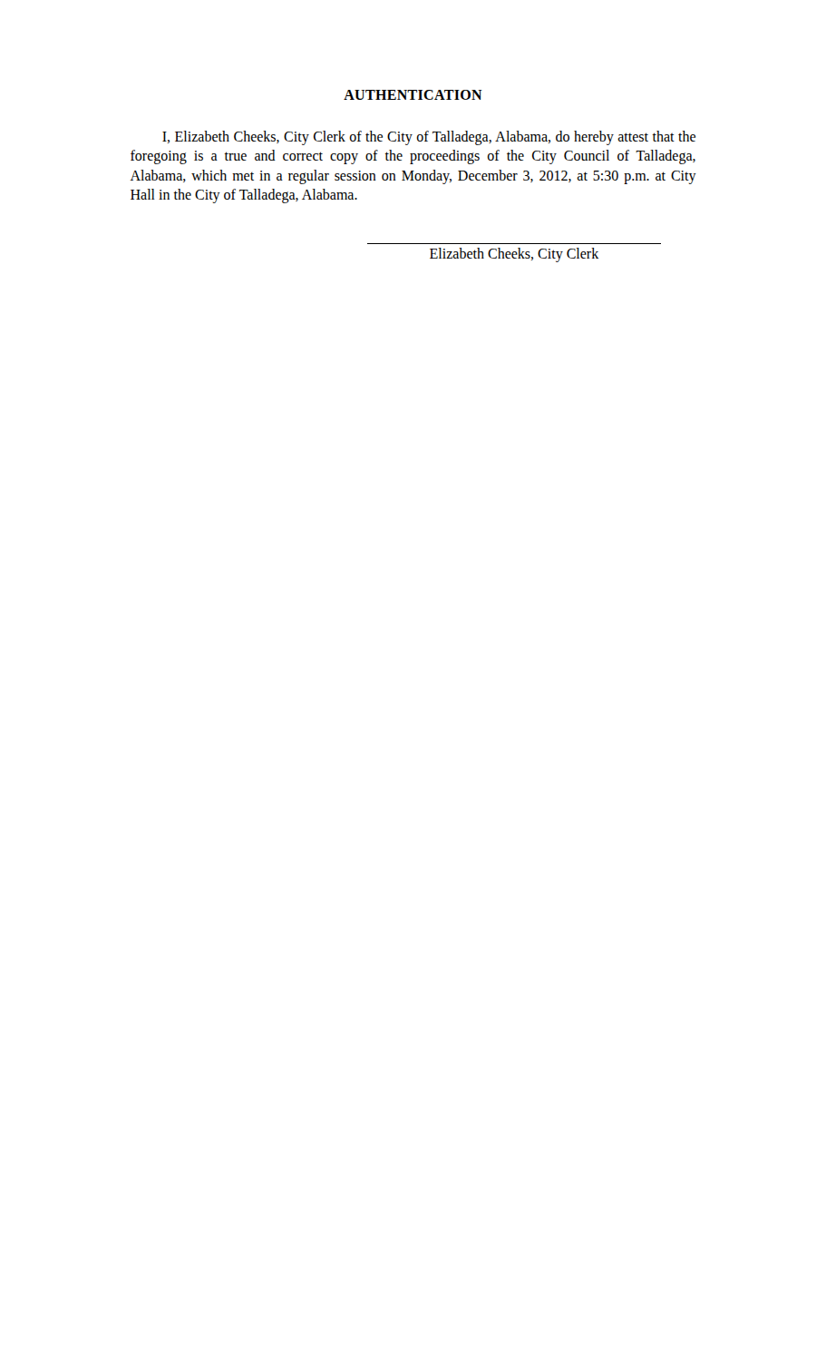AUTHENTICATION
I, Elizabeth Cheeks, City Clerk of the City of Talladega, Alabama, do hereby attest that the foregoing is a true and correct copy of the proceedings of the City Council of Talladega, Alabama, which met in a regular session on Monday, December 3, 2012, at 5:30 p.m. at City Hall in the City of Talladega, Alabama.
Elizabeth Cheeks, City Clerk